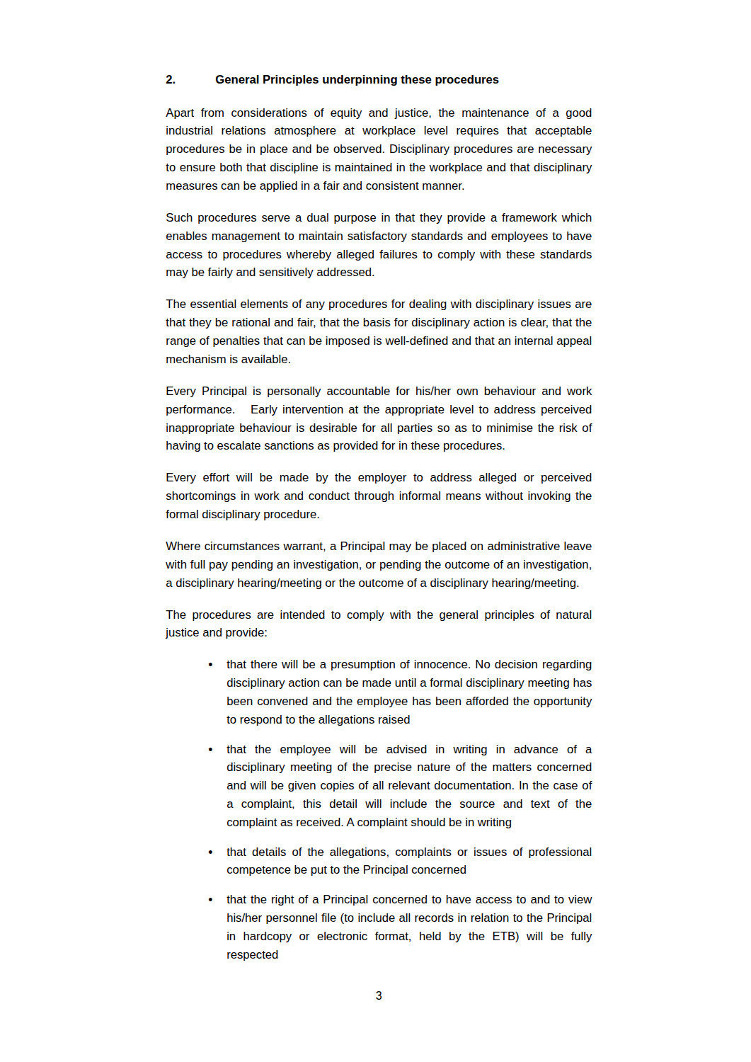2. General Principles underpinning these procedures
Apart from considerations of equity and justice, the maintenance of a good industrial relations atmosphere at workplace level requires that acceptable procedures be in place and be observed. Disciplinary procedures are necessary to ensure both that discipline is maintained in the workplace and that disciplinary measures can be applied in a fair and consistent manner.
Such procedures serve a dual purpose in that they provide a framework which enables management to maintain satisfactory standards and employees to have access to procedures whereby alleged failures to comply with these standards may be fairly and sensitively addressed.
The essential elements of any procedures for dealing with disciplinary issues are that they be rational and fair, that the basis for disciplinary action is clear, that the range of penalties that can be imposed is well-defined and that an internal appeal mechanism is available.
Every Principal is personally accountable for his/her own behaviour and work performance. Early intervention at the appropriate level to address perceived inappropriate behaviour is desirable for all parties so as to minimise the risk of having to escalate sanctions as provided for in these procedures.
Every effort will be made by the employer to address alleged or perceived shortcomings in work and conduct through informal means without invoking the formal disciplinary procedure.
Where circumstances warrant, a Principal may be placed on administrative leave with full pay pending an investigation, or pending the outcome of an investigation, a disciplinary hearing/meeting or the outcome of a disciplinary hearing/meeting.
The procedures are intended to comply with the general principles of natural justice and provide:
that there will be a presumption of innocence. No decision regarding disciplinary action can be made until a formal disciplinary meeting has been convened and the employee has been afforded the opportunity to respond to the allegations raised
that the employee will be advised in writing in advance of a disciplinary meeting of the precise nature of the matters concerned and will be given copies of all relevant documentation. In the case of a complaint, this detail will include the source and text of the complaint as received. A complaint should be in writing
that details of the allegations, complaints or issues of professional competence be put to the Principal concerned
that the right of a Principal concerned to have access to and to view his/her personnel file (to include all records in relation to the Principal in hardcopy or electronic format, held by the ETB) will be fully respected
3